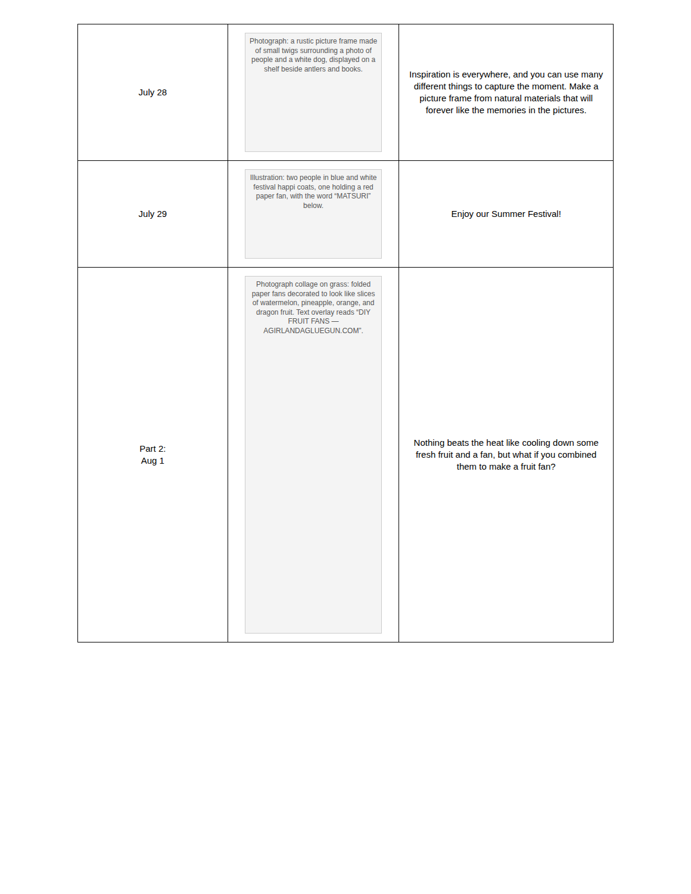| July 28 | Photograph: a rustic picture frame made of small twigs surrounding a photo of people and a white dog, displayed on a shelf beside antlers and books. | Inspiration is everywhere, and you can use many different things to capture the moment. Make a picture frame from natural materials that will forever like the memories in the pictures. |
| July 29 | Illustration: two people in blue and white festival happi coats, one holding a red paper fan, with the word “MATSURI” below. | Enjoy our Summer Festival! |
| Part 2: Aug 1 | Photograph collage on grass: folded paper fans decorated to look like slices of watermelon, pineapple, orange, and dragon fruit. Text overlay reads “DIY FRUIT FANS — AGIRLANDAGLUEGUN.COM”. | Nothing beats the heat like cooling down some fresh fruit and a fan, but what if you combined them to make a fruit fan? |